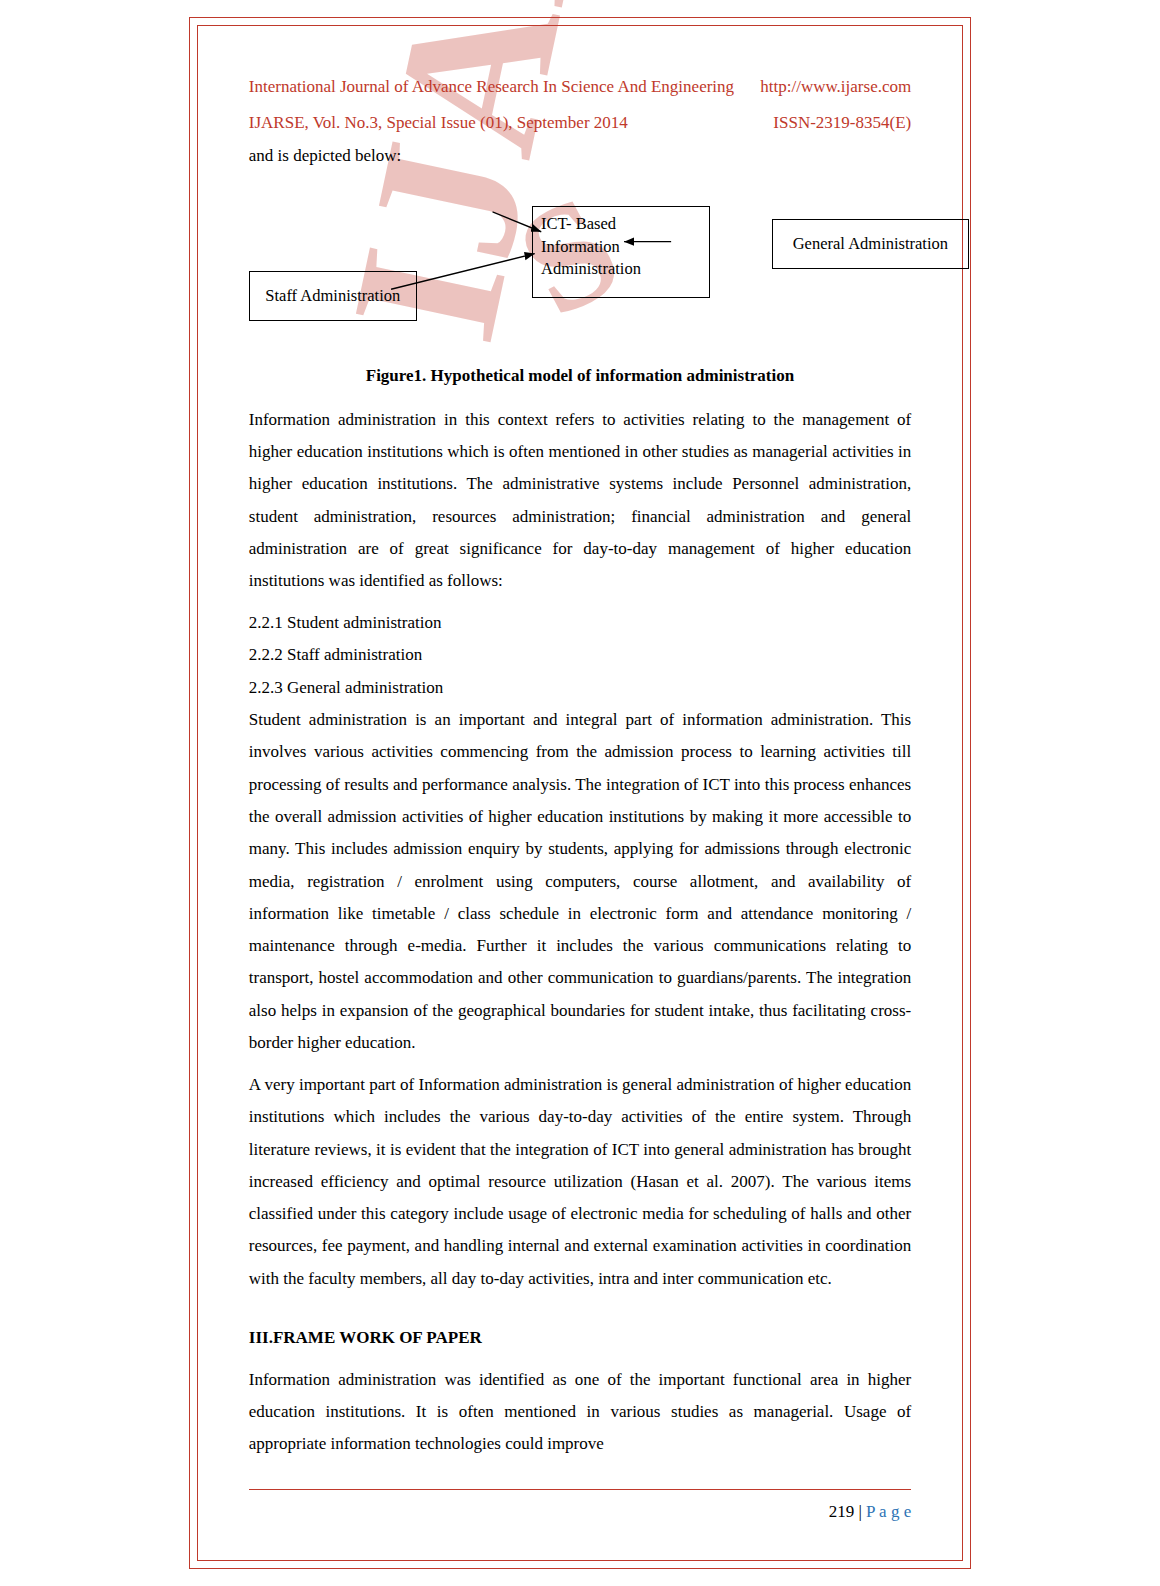S
IJARSE
International Journal of Advance Research In Science And Engineering
http://www.ijarse.com
IJARSE, Vol. No.3, Special Issue (01), September 2014
ISSN-2319-8354(E)
and is depicted below:
ICT- Based
Information
Administration
General Administration
Staff Administration
Figure1. Hypothetical model of information administration
Information administration in this context refers to activities relating to the management of higher education institutions which is often mentioned in other studies as managerial activities in higher education institutions. The administrative systems include Personnel administration, student administration, resources administration; financial administration and general administration are of great significance for day-to-day management of higher education institutions was identified as follows:
2.2.1 Student administration
2.2.2 Staff administration
2.2.3 General administration
Student administration is an important and integral part of information administration. This involves various activities commencing from the admission process to learning activities till processing of results and performance analysis. The integration of ICT into this process enhances the overall admission activities of higher education institutions by making it more accessible to many. This includes admission enquiry by students, applying for admissions through electronic media, registration / enrolment using computers, course allotment, and availability of information like timetable / class schedule in electronic form and attendance monitoring / maintenance through e-media. Further it includes the various communications relating to transport, hostel accommodation and other communication to guardians/parents. The integration also helps in expansion of the geographical boundaries for student intake, thus facilitating cross-border higher education.
A very important part of Information administration is general administration of higher education institutions which includes the various day-to-day activities of the entire system. Through literature reviews, it is evident that the integration of ICT into general administration has brought increased efficiency and optimal resource utilization (Hasan et al. 2007). The various items classified under this category include usage of electronic media for scheduling of halls and other resources, fee payment, and handling internal and external examination activities in coordination with the faculty members, all day to-day activities, intra and inter communication etc.
III.FRAME WORK OF PAPER
Information administration was identified as one of the important functional area in higher education institutions. It is often mentioned in various studies as managerial. Usage of appropriate information technologies could improve
219 | P a g e